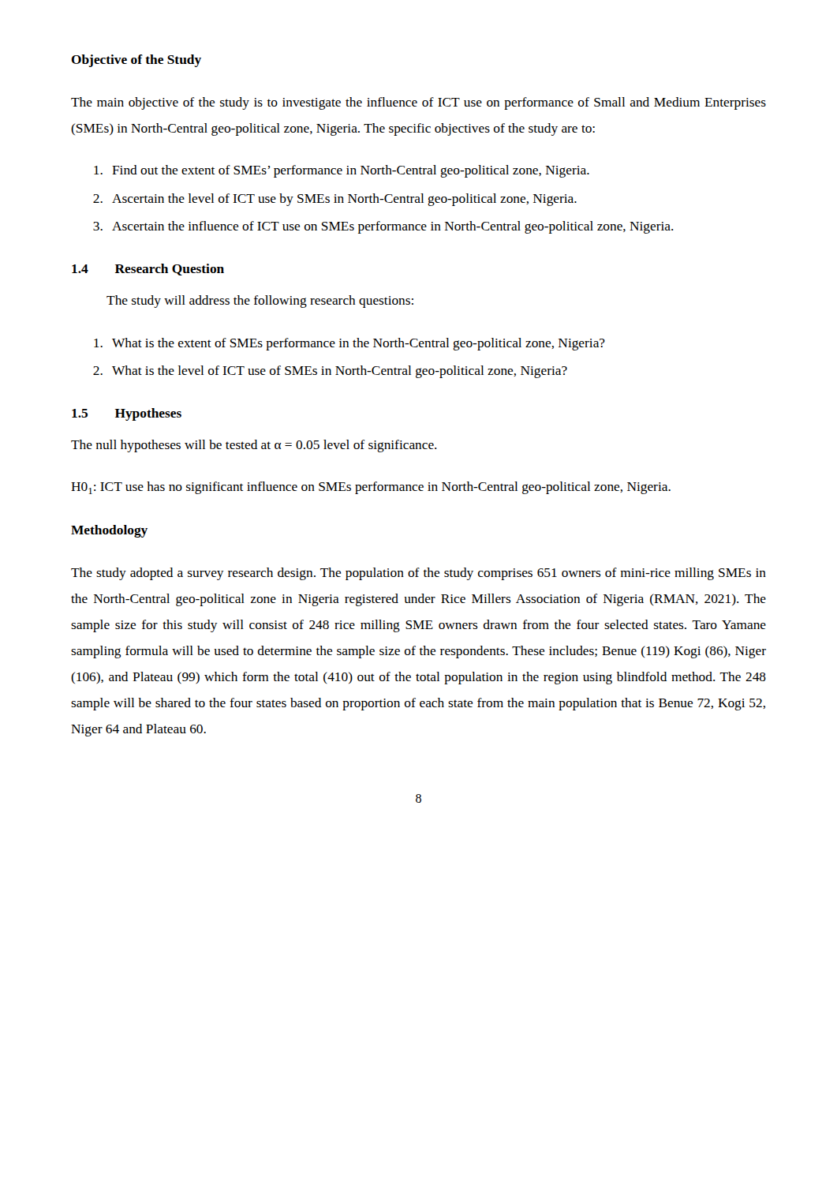Objective of the Study
The main objective of the study is to investigate the influence of ICT use on performance of Small and Medium Enterprises (SMEs) in North-Central geo-political zone, Nigeria. The specific objectives of the study are to:
Find out the extent of SMEs’ performance in North-Central geo-political zone, Nigeria.
Ascertain the level of ICT use by SMEs in North-Central geo-political zone, Nigeria.
Ascertain the influence of ICT use on SMEs performance in North-Central geo-political zone, Nigeria.
1.4 Research Question
The study will address the following research questions:
What is the extent of SMEs performance in the North-Central geo-political zone, Nigeria?
What is the level of ICT use of SMEs in North-Central geo-political zone, Nigeria?
1.5 Hypotheses
The null hypotheses will be tested at α = 0.05 level of significance.
H01: ICT use has no significant influence on SMEs performance in North-Central geo-political zone, Nigeria.
Methodology
The study adopted a survey research design. The population of the study comprises 651 owners of mini-rice milling SMEs in the North-Central geo-political zone in Nigeria registered under Rice Millers Association of Nigeria (RMAN, 2021). The sample size for this study will consist of 248 rice milling SME owners drawn from the four selected states. Taro Yamane sampling formula will be used to determine the sample size of the respondents. These includes; Benue (119) Kogi (86), Niger (106), and Plateau (99) which form the total (410) out of the total population in the region using blindfold method. The 248 sample will be shared to the four states based on proportion of each state from the main population that is Benue 72, Kogi 52, Niger 64 and Plateau 60.
8